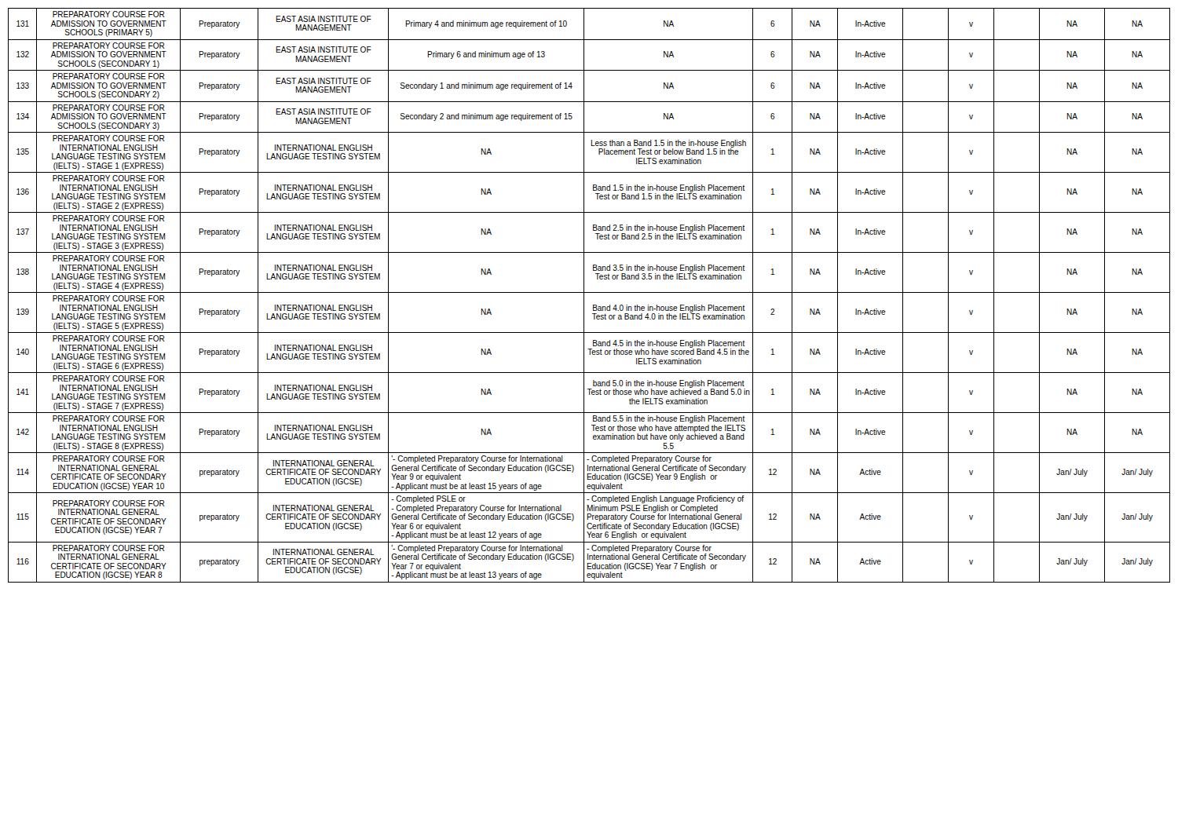| 131 | PREPARATORY COURSE FOR ADMISSION TO GOVERNMENT SCHOOLS (PRIMARY 5) | Preparatory | EAST ASIA INSTITUTE OF MANAGEMENT | Primary 4 and minimum age requirement of 10 | NA | 6 | NA | In-Active | | v | | NA | NA |
| 132 | PREPARATORY COURSE FOR ADMISSION TO GOVERNMENT SCHOOLS (SECONDARY 1) | Preparatory | EAST ASIA INSTITUTE OF MANAGEMENT | Primary 6 and minimum age of 13 | NA | 6 | NA | In-Active | | v | | NA | NA |
| 133 | PREPARATORY COURSE FOR ADMISSION TO GOVERNMENT SCHOOLS (SECONDARY 2) | Preparatory | EAST ASIA INSTITUTE OF MANAGEMENT | Secondary 1 and minimum age requirement of 14 | NA | 6 | NA | In-Active | | v | | NA | NA |
| 134 | PREPARATORY COURSE FOR ADMISSION TO GOVERNMENT SCHOOLS (SECONDARY 3) | Preparatory | EAST ASIA INSTITUTE OF MANAGEMENT | Secondary 2 and minimum age requirement of 15 | NA | 6 | NA | In-Active | | v | | NA | NA |
| 135 | PREPARATORY COURSE FOR INTERNATIONAL ENGLISH LANGUAGE TESTING SYSTEM (IELTS) - STAGE 1 (EXPRESS) | Preparatory | INTERNATIONAL ENGLISH LANGUAGE TESTING SYSTEM | NA | Less than a Band 1.5 in the in-house English Placement Test or below Band 1.5 in the IELTS examination | 1 | NA | In-Active | | v | | NA | NA |
| 136 | PREPARATORY COURSE FOR INTERNATIONAL ENGLISH LANGUAGE TESTING SYSTEM (IELTS) - STAGE 2 (EXPRESS) | Preparatory | INTERNATIONAL ENGLISH LANGUAGE TESTING SYSTEM | NA | Band 1.5 in the in-house English Placement Test or Band 1.5 in the IELTS examination | 1 | NA | In-Active | | v | | NA | NA |
| 137 | PREPARATORY COURSE FOR INTERNATIONAL ENGLISH LANGUAGE TESTING SYSTEM (IELTS) - STAGE 3 (EXPRESS) | Preparatory | INTERNATIONAL ENGLISH LANGUAGE TESTING SYSTEM | NA | Band 2.5 in the in-house English Placement Test or Band 2.5 in the IELTS examination | 1 | NA | In-Active | | v | | NA | NA |
| 138 | PREPARATORY COURSE FOR INTERNATIONAL ENGLISH LANGUAGE TESTING SYSTEM (IELTS) - STAGE 4 (EXPRESS) | Preparatory | INTERNATIONAL ENGLISH LANGUAGE TESTING SYSTEM | NA | Band 3.5 in the in-house English Placement Test or Band 3.5 in the IELTS examination | 1 | NA | In-Active | | v | | NA | NA |
| 139 | PREPARATORY COURSE FOR INTERNATIONAL ENGLISH LANGUAGE TESTING SYSTEM (IELTS) - STAGE 5 (EXPRESS) | Preparatory | INTERNATIONAL ENGLISH LANGUAGE TESTING SYSTEM | NA | Band 4.0 in the in-house English Placement Test or a Band 4.0 in the IELTS examination | 2 | NA | In-Active | | v | | NA | NA |
| 140 | PREPARATORY COURSE FOR INTERNATIONAL ENGLISH LANGUAGE TESTING SYSTEM (IELTS) - STAGE 6 (EXPRESS) | Preparatory | INTERNATIONAL ENGLISH LANGUAGE TESTING SYSTEM | NA | Band 4.5 in the in-house English Placement Test or those who have scored Band 4.5 in the IELTS examination | 1 | NA | In-Active | | v | | NA | NA |
| 141 | PREPARATORY COURSE FOR INTERNATIONAL ENGLISH LANGUAGE TESTING SYSTEM (IELTS) - STAGE 7 (EXPRESS) | Preparatory | INTERNATIONAL ENGLISH LANGUAGE TESTING SYSTEM | NA | band 5.0 in the in-house English Placement Test or those who have achieved a Band 5.0 in the IELTS examination | 1 | NA | In-Active | | v | | NA | NA |
| 142 | PREPARATORY COURSE FOR INTERNATIONAL ENGLISH LANGUAGE TESTING SYSTEM (IELTS) - STAGE 8 (EXPRESS) | Preparatory | INTERNATIONAL ENGLISH LANGUAGE TESTING SYSTEM | NA | Band 5.5 in the in-house English Placement Test or those who have attempted the IELTS examination but have only achieved a Band 5.5 | 1 | NA | In-Active | | v | | NA | NA |
| 114 | PREPARATORY COURSE FOR INTERNATIONAL GENERAL CERTIFICATE OF SECONDARY EDUCATION (IGCSE) YEAR 10 | preparatory | INTERNATIONAL GENERAL CERTIFICATE OF SECONDARY EDUCATION (IGCSE) | '- Completed Preparatory Course for International General Certificate of Secondary Education (IGCSE) Year 9 or equivalent - Applicant must be at least 15 years of age | - Completed Preparatory Course for International General Certificate of Secondary Education (IGCSE) Year 9 English or equivalent | 12 | NA | Active | | v | | Jan/ July | Jan/ July |
| 115 | PREPARATORY COURSE FOR INTERNATIONAL GENERAL CERTIFICATE OF SECONDARY EDUCATION (IGCSE) YEAR 7 | preparatory | INTERNATIONAL GENERAL CERTIFICATE OF SECONDARY EDUCATION (IGCSE) | - Completed PSLE or - Completed Preparatory Course for International General Certificate of Secondary Education (IGCSE) Year 6 or equivalent - Applicant must be at least 12 years of age | - Completed English Language Proficiency of Minimum PSLE English or Completed Preparatory Course for International General Certificate of Secondary Education (IGCSE) Year 6 English or equivalent | 12 | NA | Active | | v | | Jan/ July | Jan/ July |
| 116 | PREPARATORY COURSE FOR INTERNATIONAL GENERAL CERTIFICATE OF SECONDARY EDUCATION (IGCSE) YEAR 8 | preparatory | INTERNATIONAL GENERAL CERTIFICATE OF SECONDARY EDUCATION (IGCSE) | '- Completed Preparatory Course for International General Certificate of Secondary Education (IGCSE) Year 7 or equivalent - Applicant must be at least 13 years of age | - Completed Preparatory Course for International General Certificate of Secondary Education (IGCSE) Year 7 English or equivalent | 12 | NA | Active | | v | | Jan/ July | Jan/ July |